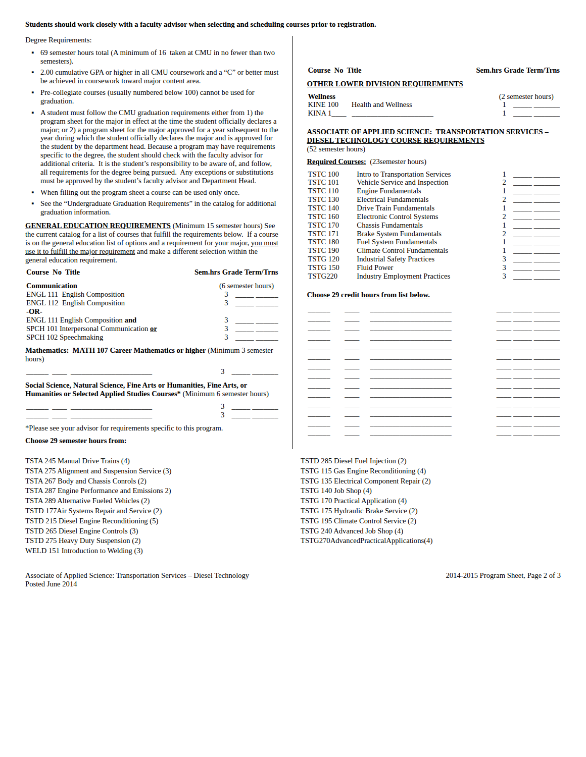Students should work closely with a faculty advisor when selecting and scheduling courses prior to registration.
Degree Requirements:
69 semester hours total (A minimum of 16 taken at CMU in no fewer than two semesters).
2.00 cumulative GPA or higher in all CMU coursework and a “C” or better must be achieved in coursework toward major content area.
Pre-collegiate courses (usually numbered below 100) cannot be used for graduation.
A student must follow the CMU graduation requirements either from 1) the program sheet for the major in effect at the time the student officially declares a major; or 2) a program sheet for the major approved for a year subsequent to the year during which the student officially declares the major and is approved for the student by the department head. Because a program may have requirements specific to the degree, the student should check with the faculty advisor for additional criteria. It is the student’s responsibility to be aware of, and follow, all requirements for the degree being pursued. Any exceptions or substitutions must be approved by the student’s faculty advisor and Department Head.
When filling out the program sheet a course can be used only once.
See the “Undergraduate Graduation Requirements” in the catalog for additional graduation information.
GENERAL EDUCATION REQUIREMENTS (Minimum 15 semester hours) See the current catalog for a list of courses that fulfill the requirements below. If a course is on the general education list of options and a requirement for your major, you must use it to fulfill the major requirement and make a different selection within the general education requirement.
| Course No Title | Sem.hrs | Grade | Term/Trns |
| Communication | (6 semester hours) |
| ENGL 111 English Composition | 3 | _____ | ______ |
| ENGL 112 English Composition | 3 | _____ | ______ |
| -OR- | | | |
| ENGL 111 English Composition and | 3 | _____ | ______ |
| SPCH 101 Interpersonal Communication or | 3 | _____ | ______ |
| SPCH 102 Speechmaking | 3 | _____ | ______ |
Mathematics: MATH 107 Career Mathematics or higher (Minimum 3 semester hours)
| ______ ____ ______________________ | 3 | _____ | _______ |
Social Science, Natural Science, Fine Arts or Humanities, Fine Arts, or Humanities or Selected Applied Studies Courses* (Minimum 6 semester hours)
| ______ ____ ______________________ | 3 | _____ | _______ |
| ______ ____ ______________________ | 3 | _____ | _______ |
*Please see your advisor for requirements specific to this program.
Choose 29 semester hours from:
| Course No Title | Sem.hrs | Grade | Term/Trns |
OTHER LOWER DIVISION REQUIREMENTS
| Wellness | (2 semester hours) |
| KINE 100 Health and Wellness | 1 | _____ | _______ |
| KINA 1____ ______________________ | 1 | _____ | _______ |
ASSOCIATE OF APPLIED SCIENCE: TRANSPORTATION SERVICES – DIESEL TECHNOLOGY COURSE REQUIREMENTS
(52 semester hours)
Required Courses: (23semester hours)
| TSTC 100 | Intro to Transportation Services | 1 | _____ | _______ |
| TSTC 101 | Vehicle Service and Inspection | 2 | _____ | _______ |
| TSTC 110 | Engine Fundamentals | 1 | _____ | _______ |
| TSTC 130 | Electrical Fundamentals | 2 | _____ | _______ |
| TSTC 140 | Drive Train Fundamentals | 1 | _____ | _______ |
| TSTC 160 | Electronic Control Systems | 2 | _____ | _______ |
| TSTC 170 | Chassis Fundamentals | 1 | _____ | _______ |
| TSTC 171 | Brake System Fundamentals | 2 | _____ | _______ |
| TSTC 180 | Fuel System Fundamentals | 1 | _____ | _______ |
| TSTC 190 | Climate Control Fundamentals | 1 | _____ | _______ |
| TSTG 120 | Industrial Safety Practices | 3 | _____ | _______ |
| TSTG 150 | Fluid Power | 3 | _____ | _______ |
| TSTG220 | Industry Employment Practices | 3 | _____ | _______ |
Choose 29 credit hours from list below.
| ______ | ____ | ______________________ | ____ | _____ | _______ |
| ______ | ____ | ______________________ | ____ | _____ | _______ |
| ______ | ____ | ______________________ | ____ | _____ | _______ |
| ______ | ____ | ______________________ | ____ | _____ | _______ |
| ______ | ____ | ______________________ | ____ | _____ | _______ |
| ______ | ____ | ______________________ | ____ | _____ | _______ |
| ______ | ____ | ______________________ | ____ | _____ | _______ |
| ______ | ____ | ______________________ | ____ | _____ | _______ |
| ______ | ____ | ______________________ | ____ | _____ | _______ |
| ______ | ____ | ______________________ | ____ | _____ | _______ |
| ______ | ____ | ______________________ | ____ | _____ | _______ |
| ______ | ____ | ______________________ | ____ | _____ | _______ |
| ______ | ____ | ______________________ | ____ | _____ | _______ |
| ______ | ____ | ______________________ | ____ | _____ | _______ |
TSTA 245 Manual Drive Trains (4)
TSTA 275 Alignment and Suspension Service (3)
TSTA 267 Body and Chassis Conrols (2)
TSTA 287 Engine Performance and Emissions 2)
TSTA 289 Alternative Fueled Vehicles (2)
TSTD 177Air Systems Repair and Service (2)
TSTD 215 Diesel Engine Reconditioning (5)
TSTD 265 Diesel Engine Controls (3)
TSTD 275 Heavy Duty Suspension (2)
WELD 151 Introduction to Welding (3)
TSTD 285 Diesel Fuel Injection (2)
TSTG 115 Gas Engine Reconditioning (4)
TSTG 135 Electrical Component Repair (2)
TSTG 140 Job Shop (4)
TSTG 170 Practical Application (4)
TSTG 175 Hydraulic Brake Service (2)
TSTG 195 Climate Control Service (2)
TSTG 240 Advanced Job Shop (4)
TSTG270AdvancedPracticalApplications(4)
Associate of Applied Science: Transportation Services – Diesel Technology Posted June 2014
2014-2015 Program Sheet, Page 2 of 3